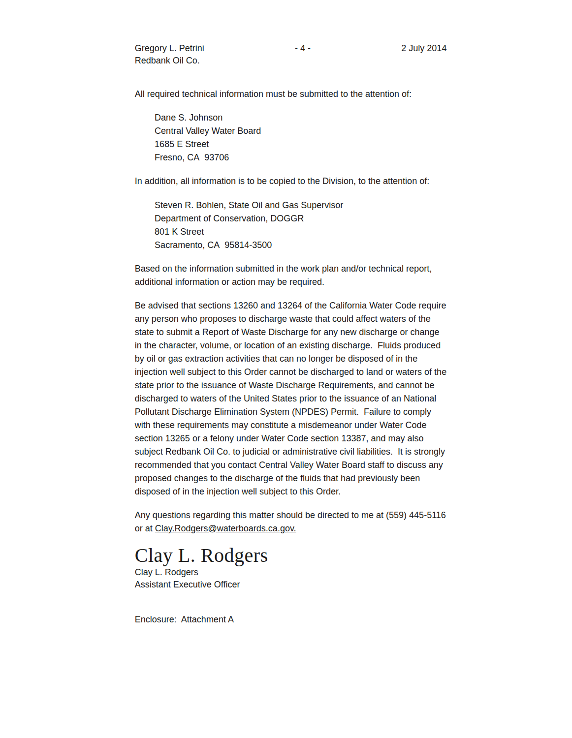Gregory L. Petrini
Redbank Oil Co.
- 4 -
2 July 2014
All required technical information must be submitted to the attention of:
Dane S. Johnson
Central Valley Water Board
1685 E Street
Fresno, CA 93706
In addition, all information is to be copied to the Division, to the attention of:
Steven R. Bohlen, State Oil and Gas Supervisor
Department of Conservation, DOGGR
801 K Street
Sacramento, CA 95814-3500
Based on the information submitted in the work plan and/or technical report, additional information or action may be required.
Be advised that sections 13260 and 13264 of the California Water Code require any person who proposes to discharge waste that could affect waters of the state to submit a Report of Waste Discharge for any new discharge or change in the character, volume, or location of an existing discharge. Fluids produced by oil or gas extraction activities that can no longer be disposed of in the injection well subject to this Order cannot be discharged to land or waters of the state prior to the issuance of Waste Discharge Requirements, and cannot be discharged to waters of the United States prior to the issuance of an National Pollutant Discharge Elimination System (NPDES) Permit. Failure to comply with these requirements may constitute a misdemeanor under Water Code section 13265 or a felony under Water Code section 13387, and may also subject Redbank Oil Co. to judicial or administrative civil liabilities. It is strongly recommended that you contact Central Valley Water Board staff to discuss any proposed changes to the discharge of the fluids that had previously been disposed of in the injection well subject to this Order.
Any questions regarding this matter should be directed to me at (559) 445-5116 or at Clay.Rodgers@waterboards.ca.gov.
Clay L. Rodgers
Clay L. Rodgers
Assistant Executive Officer
Enclosure: Attachment A